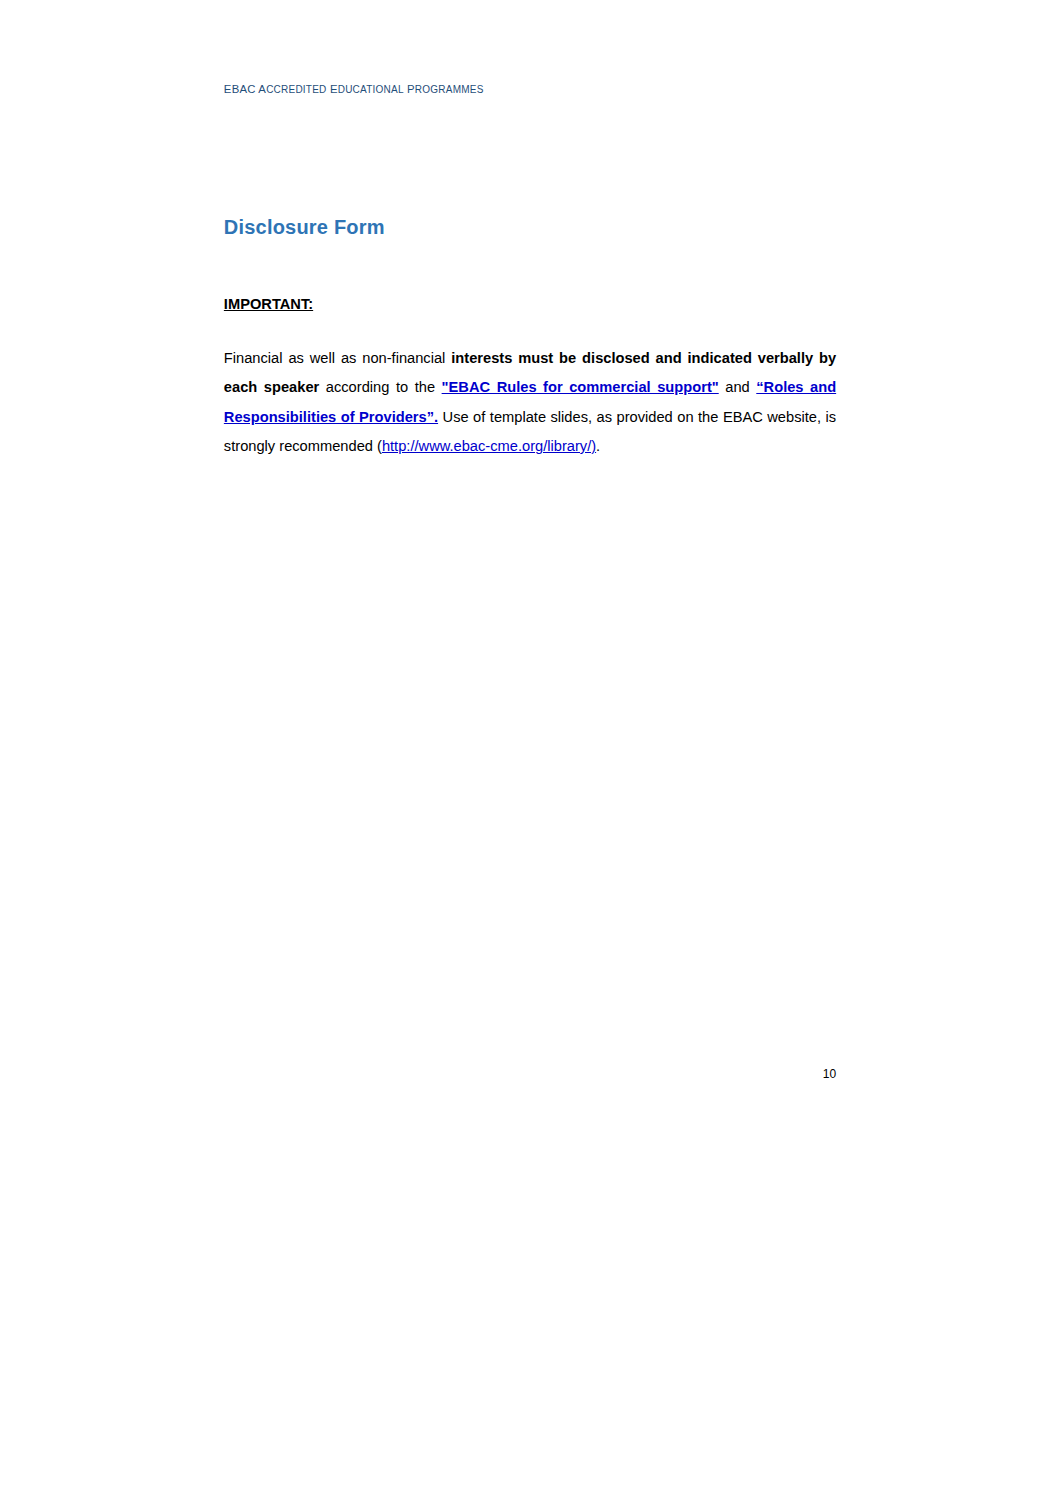EBAC ACCREDITED EDUCATIONAL PROGRAMMES
Disclosure Form
IMPORTANT:
Financial as well as non-financial interests must be disclosed and indicated verbally by each speaker according to the "EBAC Rules for commercial support" and “Roles and Responsibilities of Providers”. Use of template slides, as provided on the EBAC website, is strongly recommended (http://www.ebac-cme.org/library/).
10